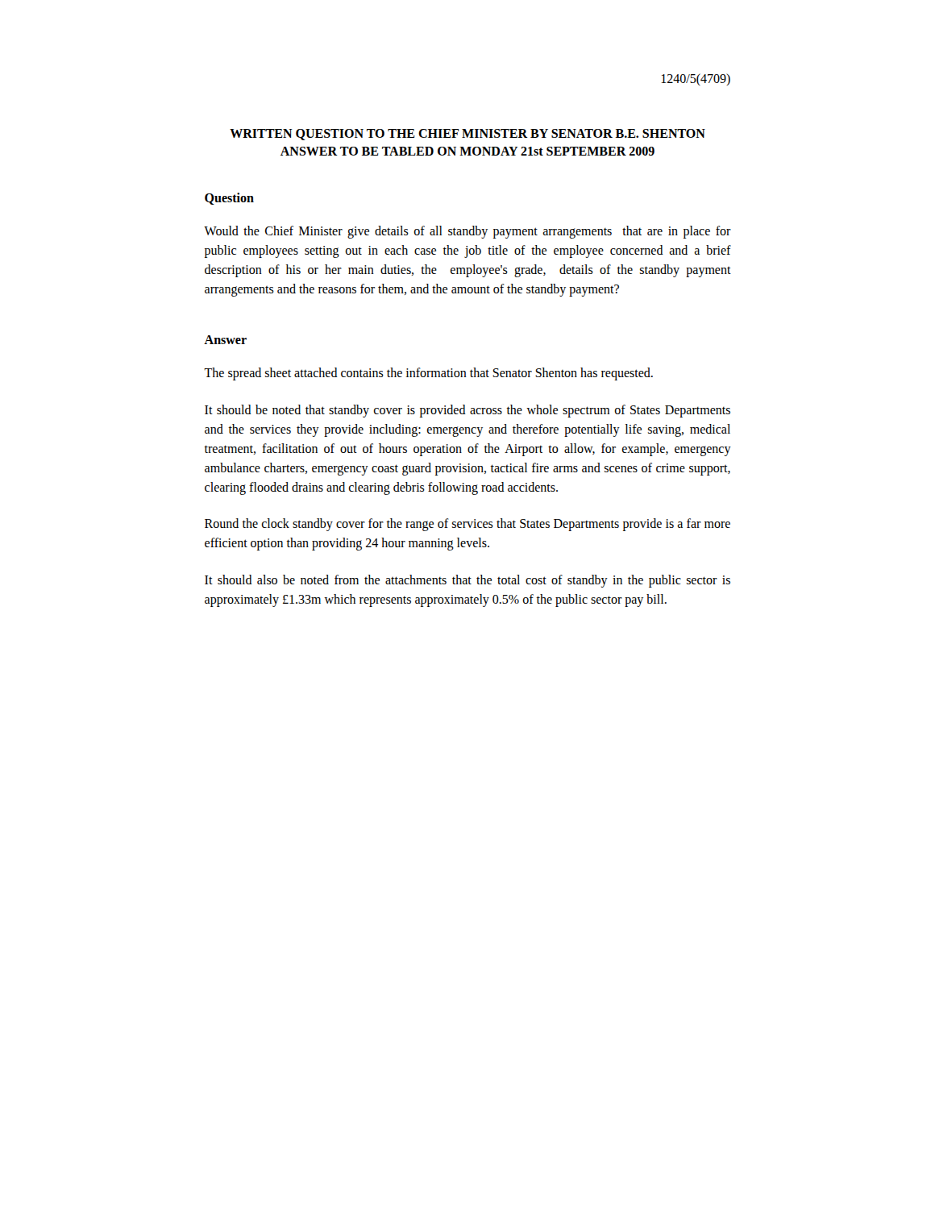1240/5(4709)
WRITTEN QUESTION TO THE CHIEF MINISTER BY SENATOR B.E. SHENTON ANSWER TO BE TABLED ON MONDAY 21st SEPTEMBER 2009
Question
Would the Chief Minister give details of all standby payment arrangements that are in place for public employees setting out in each case the job title of the employee concerned and a brief description of his or her main duties, the employee's grade, details of the standby payment arrangements and the reasons for them, and the amount of the standby payment?
Answer
The spread sheet attached contains the information that Senator Shenton has requested.
It should be noted that standby cover is provided across the whole spectrum of States Departments and the services they provide including: emergency and therefore potentially life saving, medical treatment, facilitation of out of hours operation of the Airport to allow, for example, emergency ambulance charters, emergency coast guard provision, tactical fire arms and scenes of crime support, clearing flooded drains and clearing debris following road accidents.
Round the clock standby cover for the range of services that States Departments provide is a far more efficient option than providing 24 hour manning levels.
It should also be noted from the attachments that the total cost of standby in the public sector is approximately £1.33m which represents approximately 0.5% of the public sector pay bill.